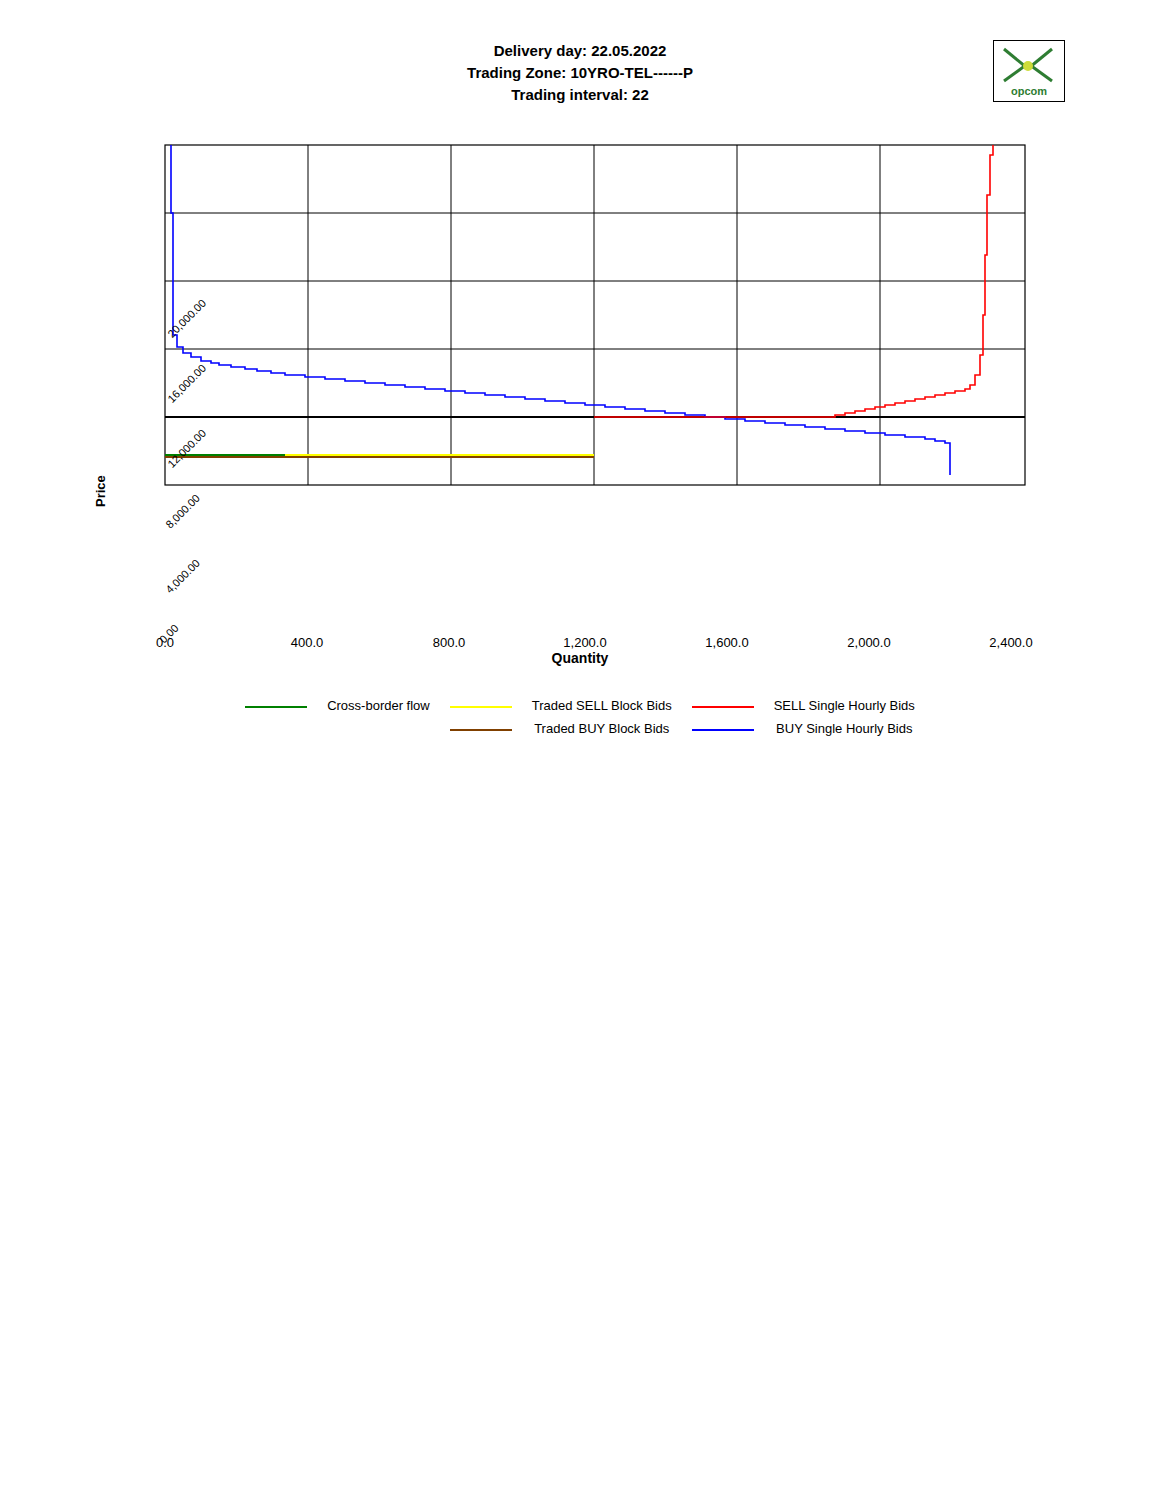Delivery day: 22.05.2022
Trading Zone: 10YRO-TEL------P
Trading interval: 22
opcom
Price
20,000.00
16,000.00
12,000.00
8,000.00
4,000.00
0.00
0.0
400.0
800.0
1,200.0
1,600.0
2,000.0
2,400.0
Quantity
| | Cross-border flow | | Traded SELL Block Bids | | SELL Single Hourly Bids |
| | | | Traded BUY Block Bids | | BUY Single Hourly Bids |